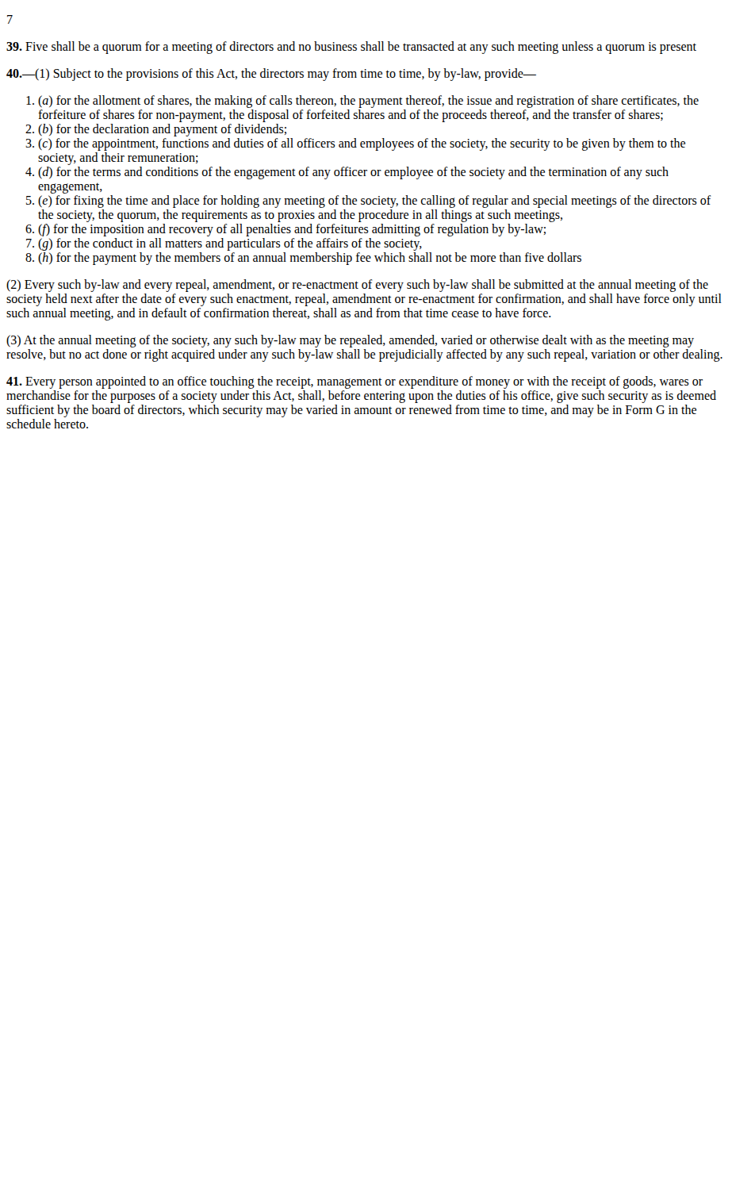7
39. Five shall be a quorum for a meeting of directors and no business shall be transacted at any such meeting unless a quorum is present
40.—(1) Subject to the provisions of this Act, the directors may from time to time, by by-law, provide—
(a) for the allotment of shares, the making of calls thereon, the payment thereof, the issue and registration of share certificates, the forfeiture of shares for non-payment, the disposal of forfeited shares and of the proceeds thereof, and the transfer of shares;
(b) for the declaration and payment of dividends;
(c) for the appointment, functions and duties of all officers and employees of the society, the security to be given by them to the society, and their remuneration;
(d) for the terms and conditions of the engagement of any officer or employee of the society and the termination of any such engagement,
(e) for fixing the time and place for holding any meeting of the society, the calling of regular and special meetings of the directors of the society, the quorum, the requirements as to proxies and the procedure in all things at such meetings,
(f) for the imposition and recovery of all penalties and forfeitures admitting of regulation by by-law;
(g) for the conduct in all matters and particulars of the affairs of the society,
(h) for the payment by the members of an annual membership fee which shall not be more than five dollars
(2) Every such by-law and every repeal, amendment, or re-enactment of every such by-law shall be submitted at the annual meeting of the society held next after the date of every such enactment, repeal, amendment or re-enactment for confirmation, and shall have force only until such annual meeting, and in default of confirmation thereat, shall as and from that time cease to have force.
(3) At the annual meeting of the society, any such by-law may be repealed, amended, varied or otherwise dealt with as the meeting may resolve, but no act done or right acquired under any such by-law shall be prejudicially affected by any such repeal, variation or other dealing.
41. Every person appointed to an office touching the receipt, management or expenditure of money or with the receipt of goods, wares or merchandise for the purposes of a society under this Act, shall, before entering upon the duties of his office, give such security as is deemed sufficient by the board of directors, which security may be varied in amount or renewed from time to time, and may be in Form G in the schedule hereto.